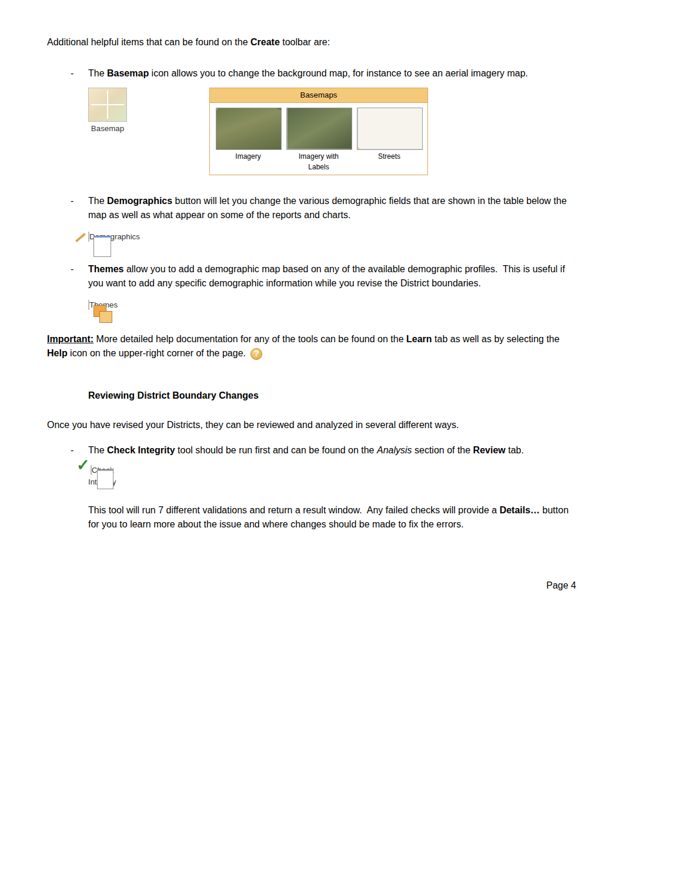Additional helpful items that can be found on the Create toolbar are:
The Basemap icon allows you to change the background map, for instance to see an aerial imagery map.
Basemap
Basemaps
Imagery
Imagery with
Labels
Streets
The Demographics button will let you change the various demographic fields that are shown in the table below the map as well as what appear on some of the reports and charts.
Demographics
Themes allow you to add a demographic map based on any of the available demographic profiles. This is useful if you want to add any specific demographic information while you revise the District boundaries.
Themes
Important: More detailed help documentation for any of the tools can be found on the Learn tab as well as by selecting the Help icon on the upper-right corner of the page. ?
Reviewing District Boundary Changes
Once you have revised your Districts, they can be reviewed and analyzed in several different ways.
The Check Integrity tool should be run first and can be found on the Analysis section of the Review tab.
Check
Integrity
This tool will run 7 different validations and return a result window. Any failed checks will provide a Details… button for you to learn more about the issue and where changes should be made to fix the errors.
Page 4